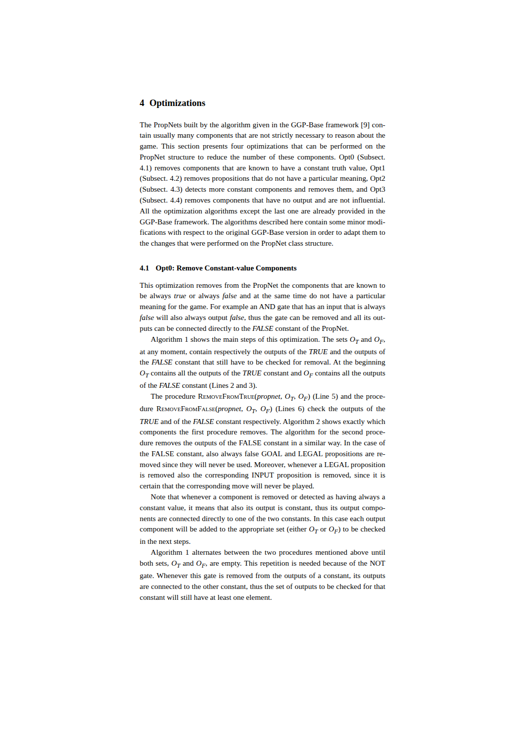4 Optimizations
The PropNets built by the algorithm given in the GGP-Base framework [9] contain usually many components that are not strictly necessary to reason about the game. This section presents four optimizations that can be performed on the PropNet structure to reduce the number of these components. Opt0 (Subsect. 4.1) removes components that are known to have a constant truth value, Opt1 (Subsect. 4.2) removes propositions that do not have a particular meaning, Opt2 (Subsect. 4.3) detects more constant components and removes them, and Opt3 (Subsect. 4.4) removes components that have no output and are not influential. All the optimization algorithms except the last one are already provided in the GGP-Base framework. The algorithms described here contain some minor modifications with respect to the original GGP-Base version in order to adapt them to the changes that were performed on the PropNet class structure.
4.1 Opt0: Remove Constant-value Components
This optimization removes from the PropNet the components that are known to be always true or always false and at the same time do not have a particular meaning for the game. For example an AND gate that has an input that is always false will also always output false, thus the gate can be removed and all its outputs can be connected directly to the FALSE constant of the PropNet.
Algorithm 1 shows the main steps of this optimization. The sets OT and OF, at any moment, contain respectively the outputs of the TRUE and the outputs of the FALSE constant that still have to be checked for removal. At the beginning OT contains all the outputs of the TRUE constant and OF contains all the outputs of the FALSE constant (Lines 2 and 3).
The procedure RemoveFromTrue(propnet, OT, OF) (Line 5) and the procedure RemoveFromFalse(propnet, OT, OF) (Lines 6) check the outputs of the TRUE and of the FALSE constant respectively. Algorithm 2 shows exactly which components the first procedure removes. The algorithm for the second procedure removes the outputs of the FALSE constant in a similar way. In the case of the FALSE constant, also always false GOAL and LEGAL propositions are removed since they will never be used. Moreover, whenever a LEGAL proposition is removed also the corresponding INPUT proposition is removed, since it is certain that the corresponding move will never be played.
Note that whenever a component is removed or detected as having always a constant value, it means that also its output is constant, thus its output components are connected directly to one of the two constants. In this case each output component will be added to the appropriate set (either OT or OF) to be checked in the next steps.
Algorithm 1 alternates between the two procedures mentioned above until both sets, OT and OF, are empty. This repetition is needed because of the NOT gate. Whenever this gate is removed from the outputs of a constant, its outputs are connected to the other constant, thus the set of outputs to be checked for that constant will still have at least one element.